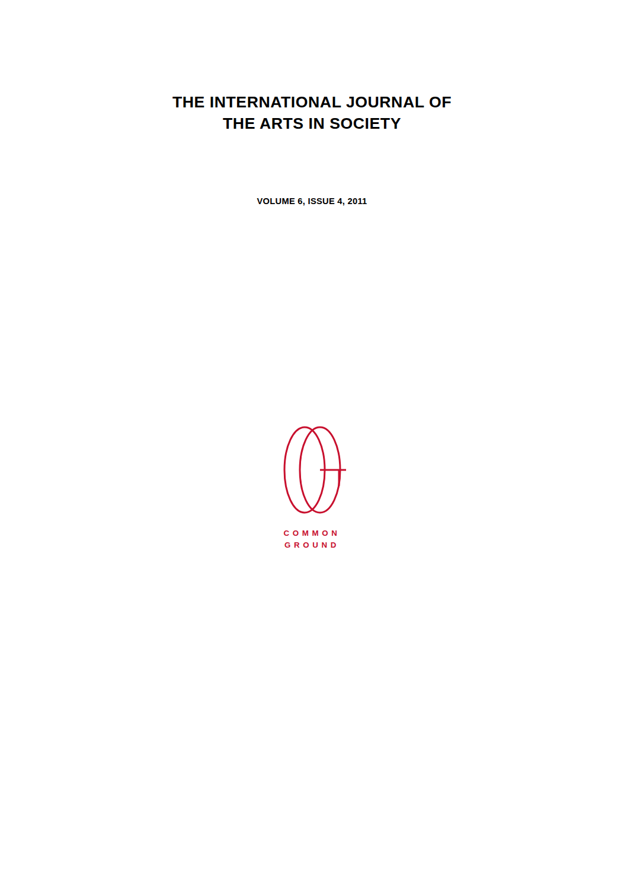The International Journal of
the Arts in Society
Volume 6, Issue 4, 2011
COMMON
GROUND